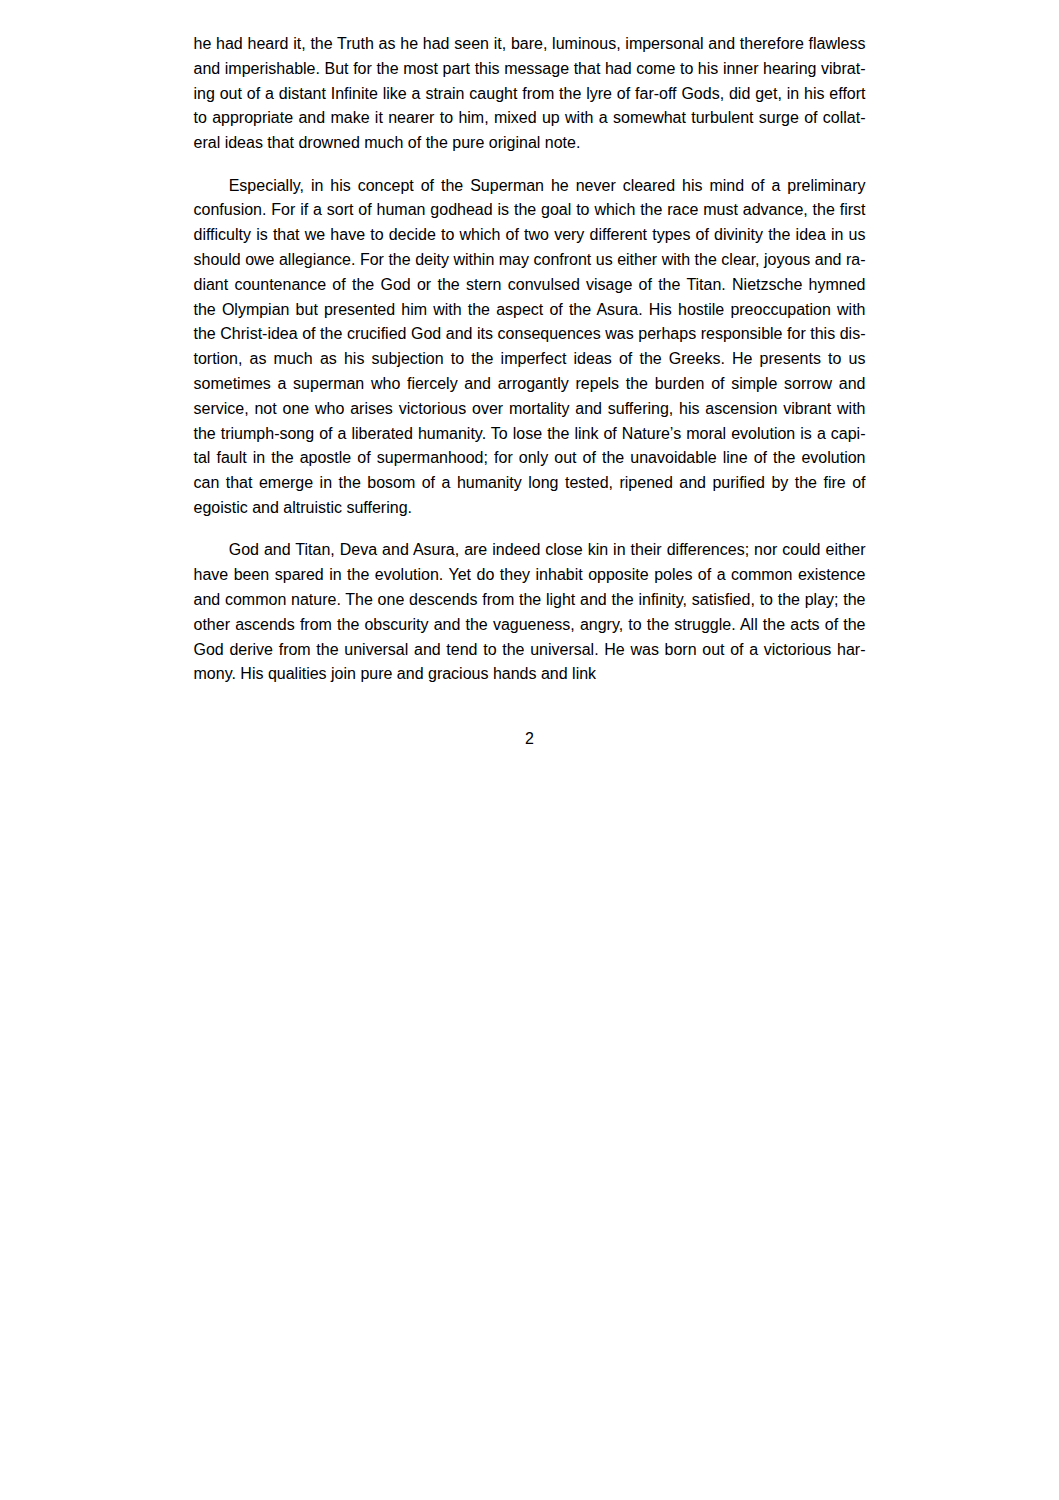he had heard it, the Truth as he had seen it, bare, luminous, impersonal and therefore flawless and imperishable. But for the most part this message that had come to his inner hearing vibrating out of a distant Infinite like a strain caught from the lyre of far-off Gods, did get, in his effort to appropriate and make it nearer to him, mixed up with a somewhat turbulent surge of collateral ideas that drowned much of the pure original note.
Especially, in his concept of the Superman he never cleared his mind of a preliminary confusion. For if a sort of human godhead is the goal to which the race must advance, the first difficulty is that we have to decide to which of two very different types of divinity the idea in us should owe allegiance. For the deity within may confront us either with the clear, joyous and radiant countenance of the God or the stern convulsed visage of the Titan. Nietzsche hymned the Olympian but presented him with the aspect of the Asura. His hostile preoccupation with the Christ-idea of the crucified God and its consequences was perhaps responsible for this distortion, as much as his subjection to the imperfect ideas of the Greeks. He presents to us sometimes a superman who fiercely and arrogantly repels the burden of simple sorrow and service, not one who arises victorious over mortality and suffering, his ascension vibrant with the triumph-song of a liberated humanity. To lose the link of Nature’s moral evolution is a capital fault in the apostle of supermanhood; for only out of the unavoidable line of the evolution can that emerge in the bosom of a humanity long tested, ripened and purified by the fire of egoistic and altruistic suffering.
God and Titan, Deva and Asura, are indeed close kin in their differences; nor could either have been spared in the evolution. Yet do they inhabit opposite poles of a common existence and common nature. The one descends from the light and the infinity, satisfied, to the play; the other ascends from the obscurity and the vagueness, angry, to the struggle. All the acts of the God derive from the universal and tend to the universal. He was born out of a victorious harmony. His qualities join pure and gracious hands and link
2